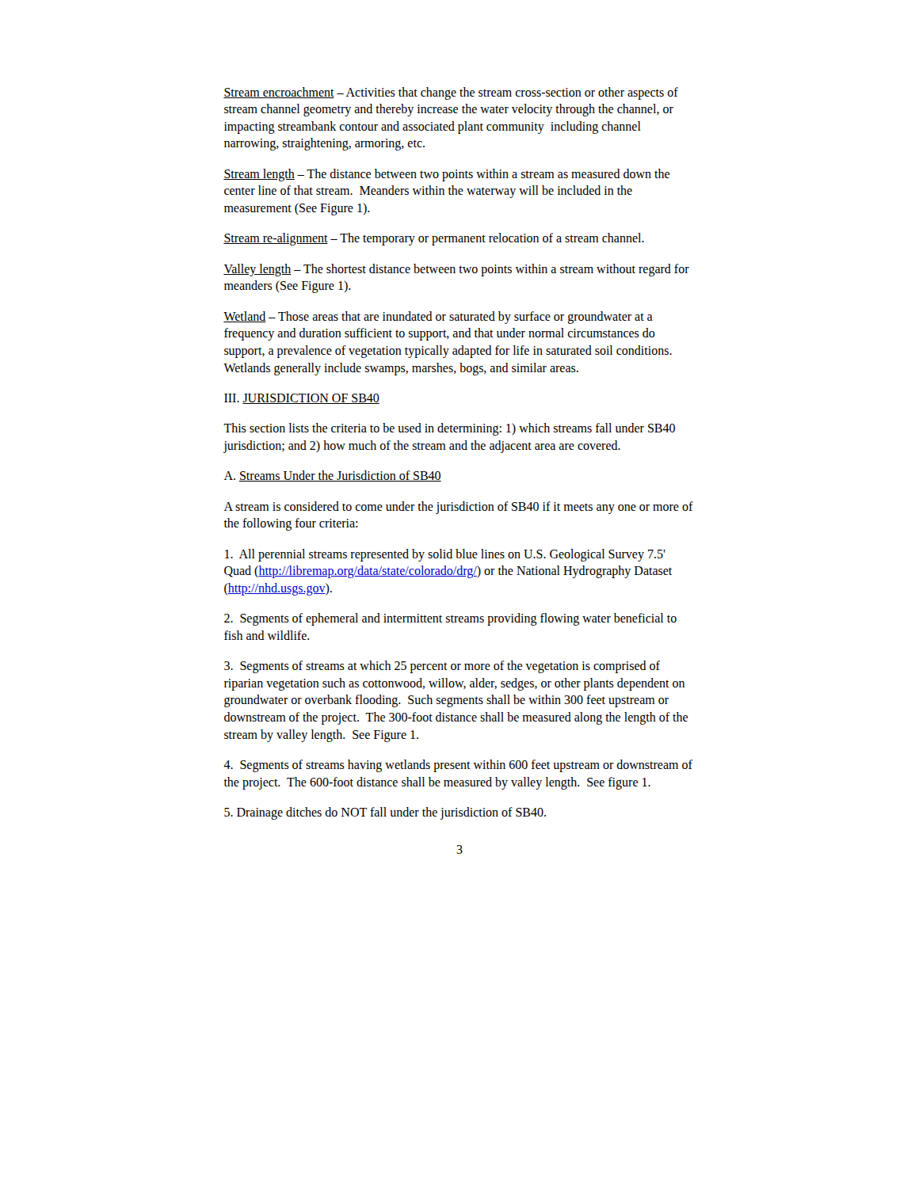Stream encroachment – Activities that change the stream cross-section or other aspects of stream channel geometry and thereby increase the water velocity through the channel, or impacting streambank contour and associated plant community including channel narrowing, straightening, armoring, etc.
Stream length – The distance between two points within a stream as measured down the center line of that stream. Meanders within the waterway will be included in the measurement (See Figure 1).
Stream re-alignment – The temporary or permanent relocation of a stream channel.
Valley length – The shortest distance between two points within a stream without regard for meanders (See Figure 1).
Wetland – Those areas that are inundated or saturated by surface or groundwater at a frequency and duration sufficient to support, and that under normal circumstances do support, a prevalence of vegetation typically adapted for life in saturated soil conditions. Wetlands generally include swamps, marshes, bogs, and similar areas.
III. JURISDICTION OF SB40
This section lists the criteria to be used in determining: 1) which streams fall under SB40 jurisdiction; and 2) how much of the stream and the adjacent area are covered.
A. Streams Under the Jurisdiction of SB40
A stream is considered to come under the jurisdiction of SB40 if it meets any one or more of the following four criteria:
1. All perennial streams represented by solid blue lines on U.S. Geological Survey 7.5' Quad (http://libremap.org/data/state/colorado/drg/) or the National Hydrography Dataset (http://nhd.usgs.gov).
2. Segments of ephemeral and intermittent streams providing flowing water beneficial to fish and wildlife.
3. Segments of streams at which 25 percent or more of the vegetation is comprised of riparian vegetation such as cottonwood, willow, alder, sedges, or other plants dependent on groundwater or overbank flooding. Such segments shall be within 300 feet upstream or downstream of the project. The 300-foot distance shall be measured along the length of the stream by valley length. See Figure 1.
4. Segments of streams having wetlands present within 600 feet upstream or downstream of the project. The 600-foot distance shall be measured by valley length. See figure 1.
5. Drainage ditches do NOT fall under the jurisdiction of SB40.
3